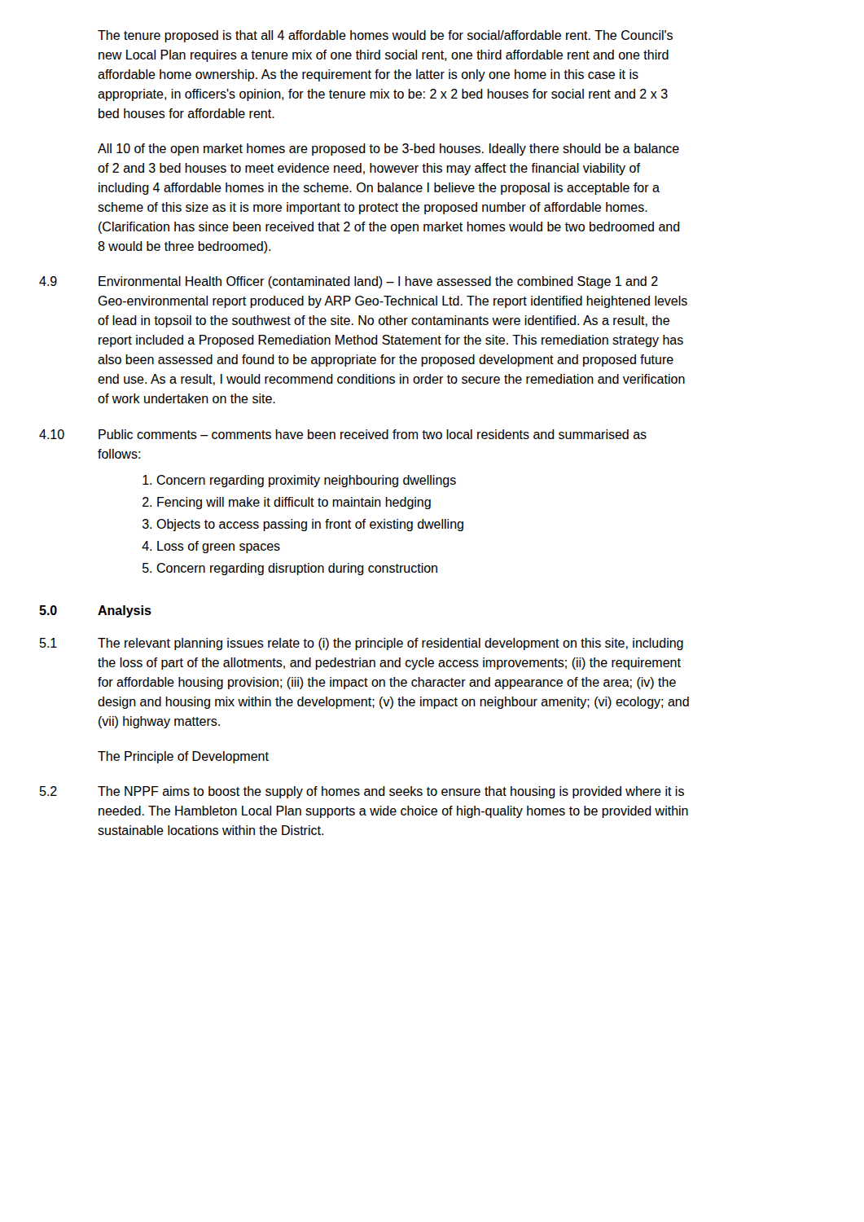The tenure proposed is that all 4 affordable homes would be for social/affordable rent. The Council's new Local Plan requires a tenure mix of one third social rent, one third affordable rent and one third affordable home ownership. As the requirement for the latter is only one home in this case it is appropriate, in officers's opinion, for the tenure mix to be: 2 x 2 bed houses for social rent and 2 x 3 bed houses for affordable rent.
All 10 of the open market homes are proposed to be 3-bed houses. Ideally there should be a balance of 2 and 3 bed houses to meet evidence need, however this may affect the financial viability of including 4 affordable homes in the scheme. On balance I believe the proposal is acceptable for a scheme of this size as it is more important to protect the proposed number of affordable homes. (Clarification has since been received that 2 of the open market homes would be two bedroomed and 8 would be three bedroomed).
4.9
Environmental Health Officer (contaminated land) – I have assessed the combined Stage 1 and 2 Geo-environmental report produced by ARP Geo-Technical Ltd. The report identified heightened levels of lead in topsoil to the southwest of the site. No other contaminants were identified. As a result, the report included a Proposed Remediation Method Statement for the site. This remediation strategy has also been assessed and found to be appropriate for the proposed development and proposed future end use. As a result, I would recommend conditions in order to secure the remediation and verification of work undertaken on the site.
4.10
Public comments – comments have been received from two local residents and summarised as follows:
Concern regarding proximity neighbouring dwellings
Fencing will make it difficult to maintain hedging
Objects to access passing in front of existing dwelling
Loss of green spaces
Concern regarding disruption during construction
5.0 Analysis
5.1
The relevant planning issues relate to (i) the principle of residential development on this site, including the loss of part of the allotments, and pedestrian and cycle access improvements; (ii) the requirement for affordable housing provision; (iii) the impact on the character and appearance of the area; (iv) the design and housing mix within the development; (v) the impact on neighbour amenity; (vi) ecology; and (vii) highway matters.
The Principle of Development
5.2
The NPPF aims to boost the supply of homes and seeks to ensure that housing is provided where it is needed. The Hambleton Local Plan supports a wide choice of high-quality homes to be provided within sustainable locations within the District.